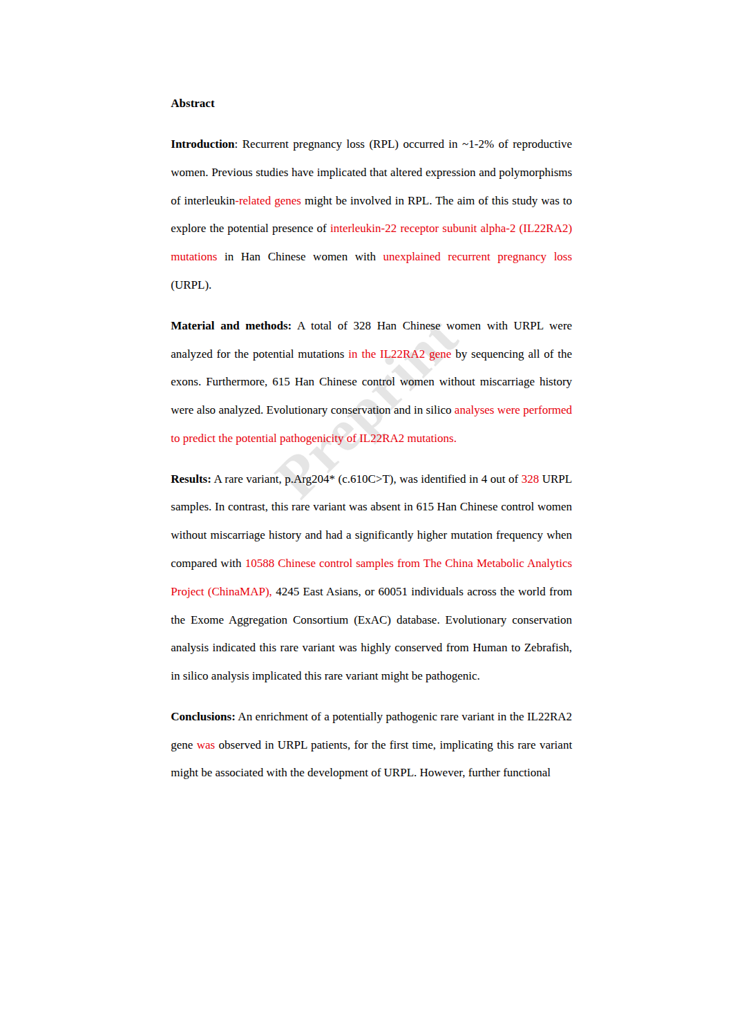Preprint
Abstract
Introduction: Recurrent pregnancy loss (RPL) occurred in ~1-2% of reproductive women. Previous studies have implicated that altered expression and polymorphisms of interleukin-related genes might be involved in RPL. The aim of this study was to explore the potential presence of interleukin-22 receptor subunit alpha-2 (IL22RA2) mutations in Han Chinese women with unexplained recurrent pregnancy loss (URPL).
Material and methods: A total of 328 Han Chinese women with URPL were analyzed for the potential mutations in the IL22RA2 gene by sequencing all of the exons. Furthermore, 615 Han Chinese control women without miscarriage history were also analyzed. Evolutionary conservation and in silico analyses were performed to predict the potential pathogenicity of IL22RA2 mutations.
Results: A rare variant, p.Arg204* (c.610C>T), was identified in 4 out of 328 URPL samples. In contrast, this rare variant was absent in 615 Han Chinese control women without miscarriage history and had a significantly higher mutation frequency when compared with 10588 Chinese control samples from The China Metabolic Analytics Project (ChinaMAP), 4245 East Asians, or 60051 individuals across the world from the Exome Aggregation Consortium (ExAC) database. Evolutionary conservation analysis indicated this rare variant was highly conserved from Human to Zebrafish, in silico analysis implicated this rare variant might be pathogenic.
Conclusions: An enrichment of a potentially pathogenic rare variant in the IL22RA2 gene was observed in URPL patients, for the first time, implicating this rare variant might be associated with the development of URPL. However, further functional